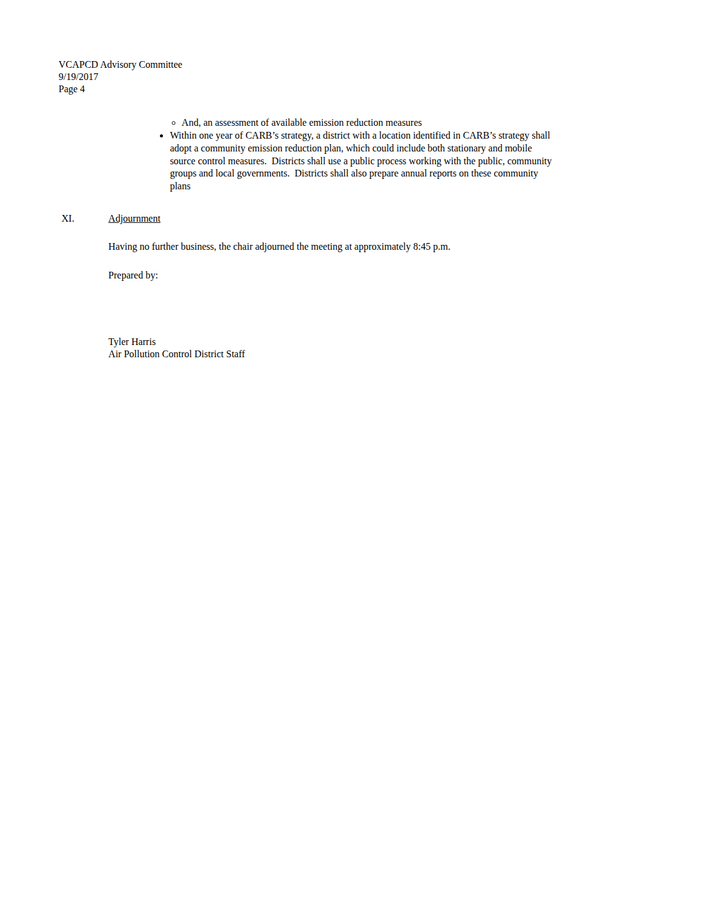VCAPCD Advisory Committee
9/19/2017
Page 4
And, an assessment of available emission reduction measures
Within one year of CARB’s strategy, a district with a location identified in CARB’s strategy shall adopt a community emission reduction plan, which could include both stationary and mobile source control measures. Districts shall use a public process working with the public, community groups and local governments. Districts shall also prepare annual reports on these community plans
XI.
Adjournment
Having no further business, the chair adjourned the meeting at approximately 8:45 p.m.
Prepared by:
Tyler Harris
Air Pollution Control District Staff